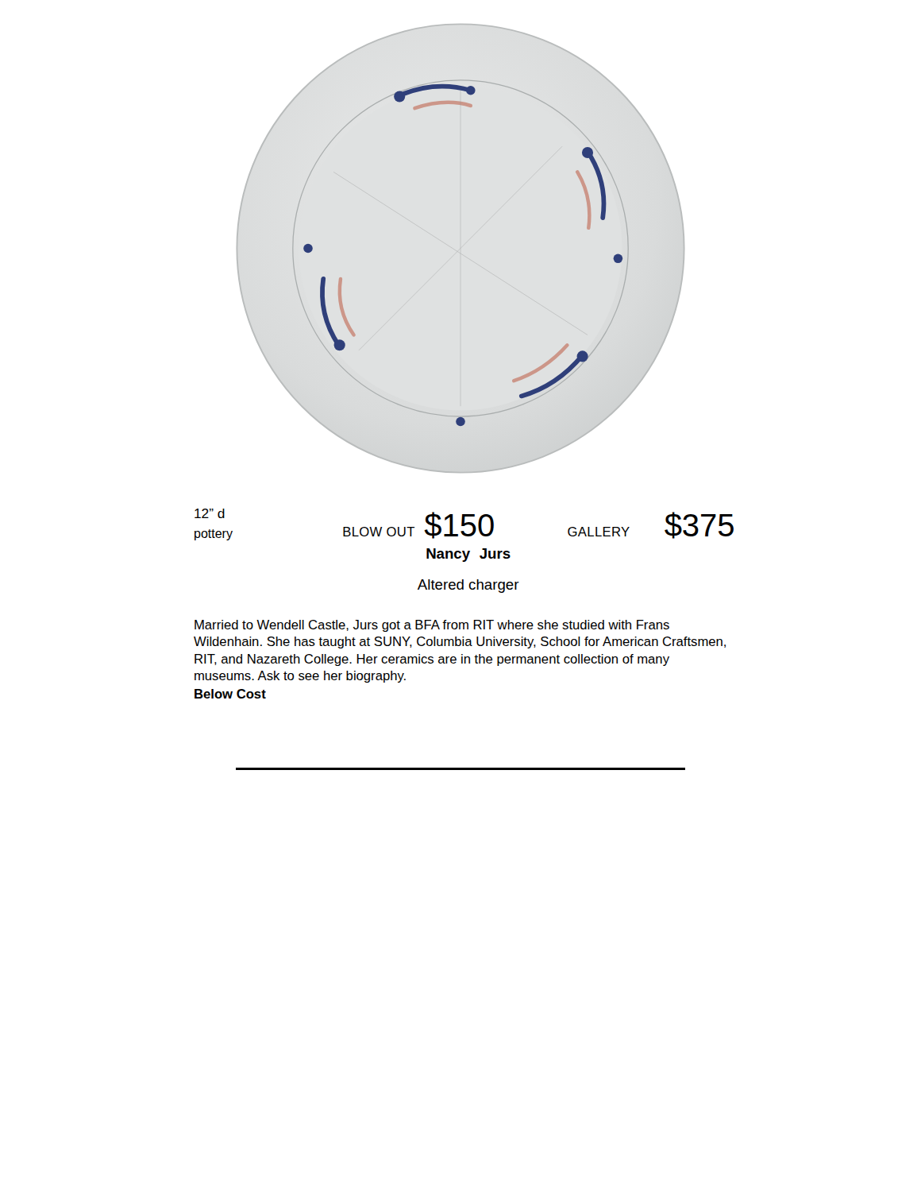12” d pottery
BLOW OUT$150
GALLERY$375
Nancy Jurs
Altered charger
Married to Wendell Castle, Jurs got a BFA from RIT where she studied with Frans Wildenhain. She has taught at SUNY, Columbia University, School for American Craftsmen, RIT, and Nazareth College. Her ceramics are in the permanent collection of many museums. Ask to see her biography.
Below Cost